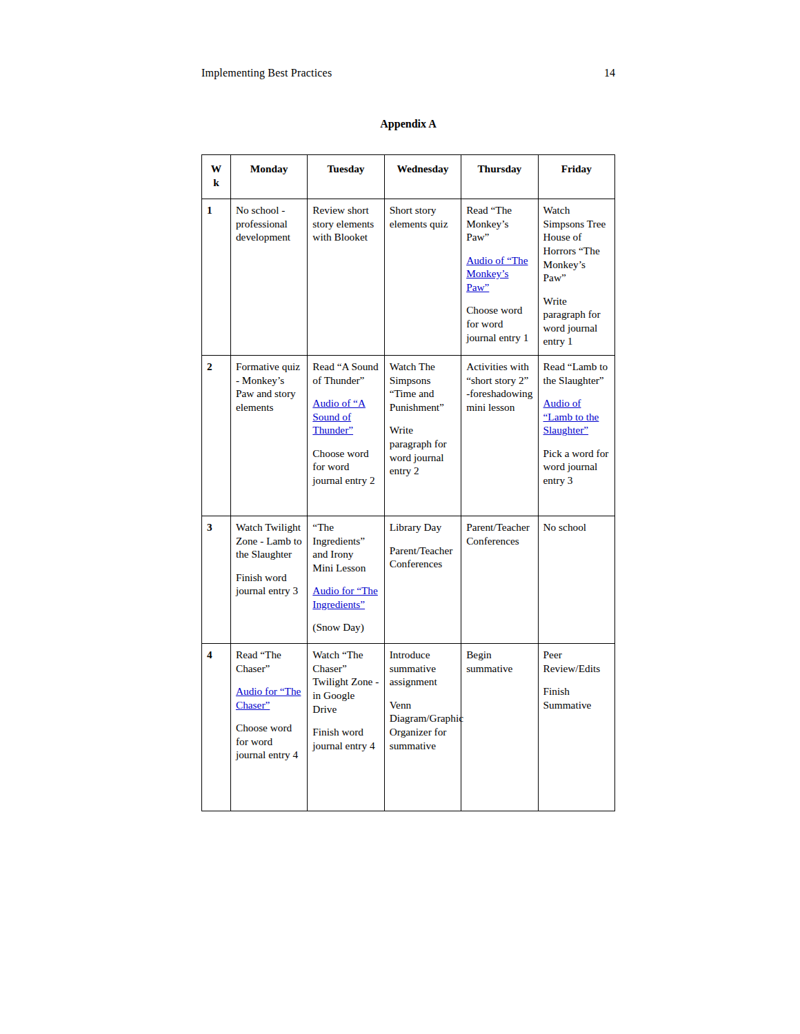Implementing Best Practices 14
Appendix A
| W k | Monday | Tuesday | Wednesday | Thursday | Friday |
| --- | --- | --- | --- | --- | --- |
| 1 | No school - professional development | Review short story elements with Blooket | Short story elements quiz | Read “The Monkey’s Paw” Audio of “The Monkey’s Paw” Choose word for word journal entry 1 | Watch Simpsons Tree House of Horrors “The Monkey’s Paw” Write paragraph for word journal entry 1 |
| 2 | Formative quiz - Monkey’s Paw and story elements | Read “A Sound of Thunder” Audio of “A Sound of Thunder” Choose word for word journal entry 2 | Watch The Simpsons “Time and Punishment” Write paragraph for word journal entry 2 | Activities with “short story 2” -foreshadowing mini lesson | Read “Lamb to the Slaughter” Audio of “Lamb to the Slaughter” Pick a word for word journal entry 3 |
| 3 | Watch Twilight Zone - Lamb to the Slaughter Finish word journal entry 3 | “The Ingredients” and Irony Mini Lesson Audio for “The Ingredients” (Snow Day) | Library Day Parent/Teacher Conferences | Parent/Teacher Conferences | No school |
| 4 | Read “The Chaser” Audio for “The Chaser” Choose word for word journal entry 4 | Watch “The Chaser” Twilight Zone - in Google Drive Finish word journal entry 4 | Introduce summative assignment Venn Diagram/Graphic Organizer for summative | Begin summative | Peer Review/Edits Finish Summative |